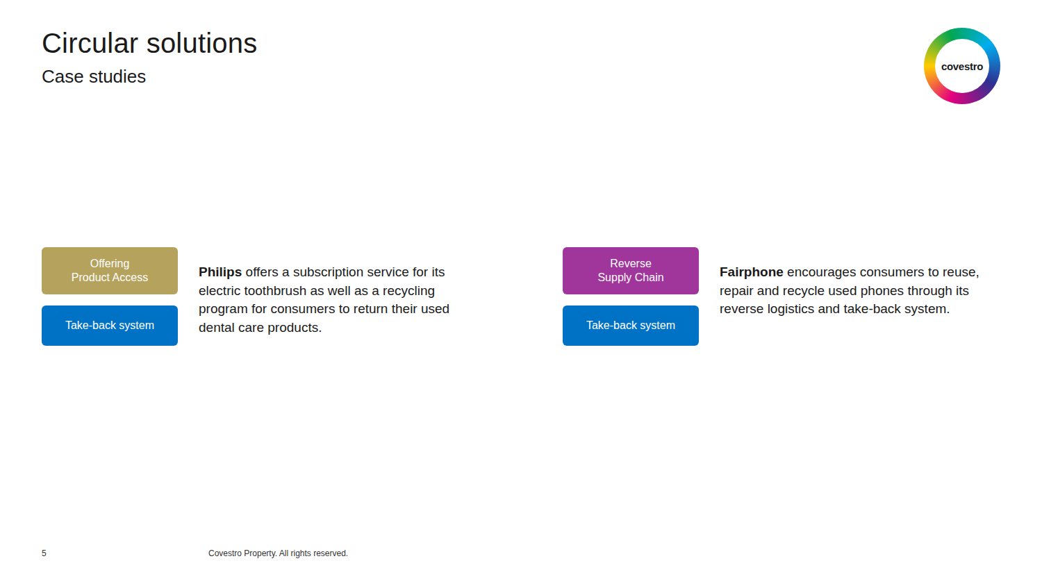Circular solutions
Case studies
covestro
Offering
Product Access
Take-back system
Philips offers a subscription service for its electric toothbrush as well as a recycling program for consumers to return their used dental care products.
Reverse
Supply Chain
Take-back system
Fairphone encourages consumers to reuse, repair and recycle used phones through its reverse logistics and take-back system.
5
Covestro Property. All rights reserved.